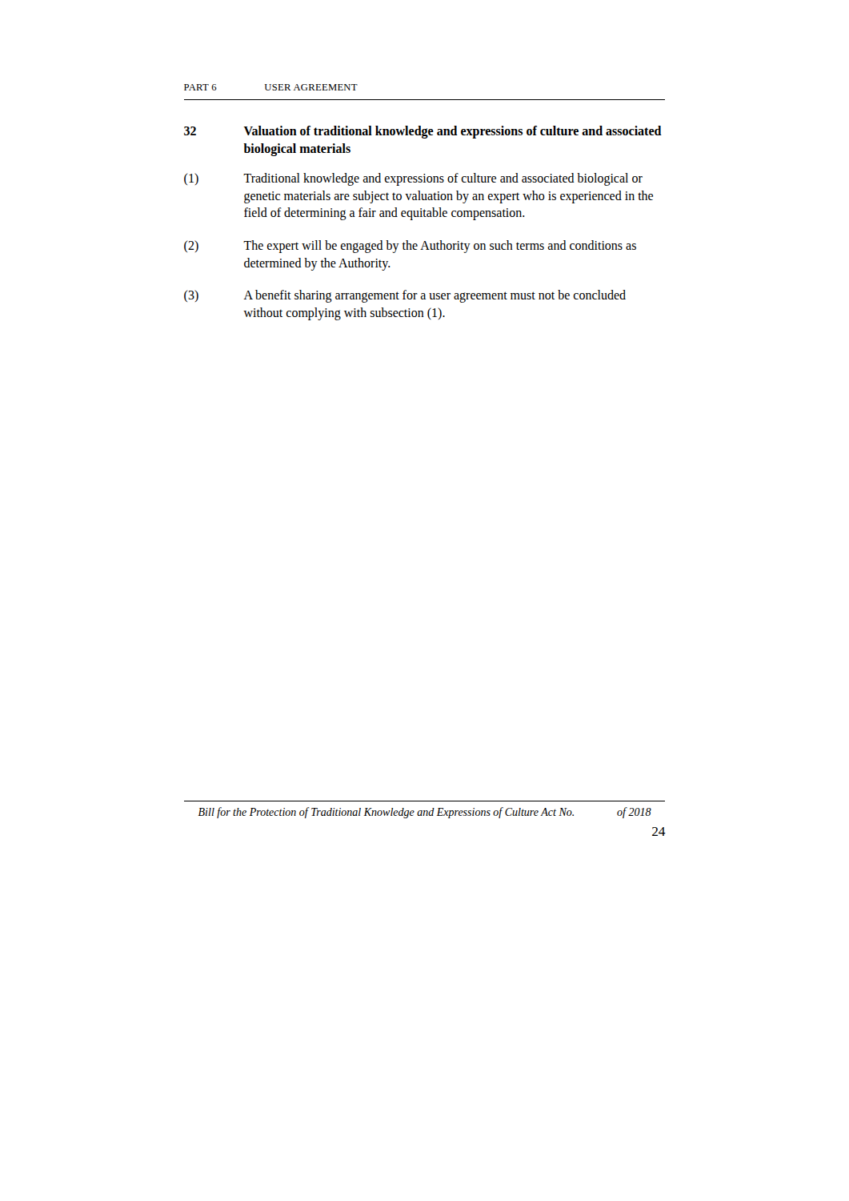PART 6 USER AGREEMENT
32 Valuation of traditional knowledge and expressions of culture and associated biological materials
(1) Traditional knowledge and expressions of culture and associated biological or genetic materials are subject to valuation by an expert who is experienced in the field of determining a fair and equitable compensation.
(2) The expert will be engaged by the Authority on such terms and conditions as determined by the Authority.
(3) A benefit sharing arrangement for a user agreement must not be concluded without complying with subsection (1).
Bill for the Protection of Traditional Knowledge and Expressions of Culture Act No. of 2018
24